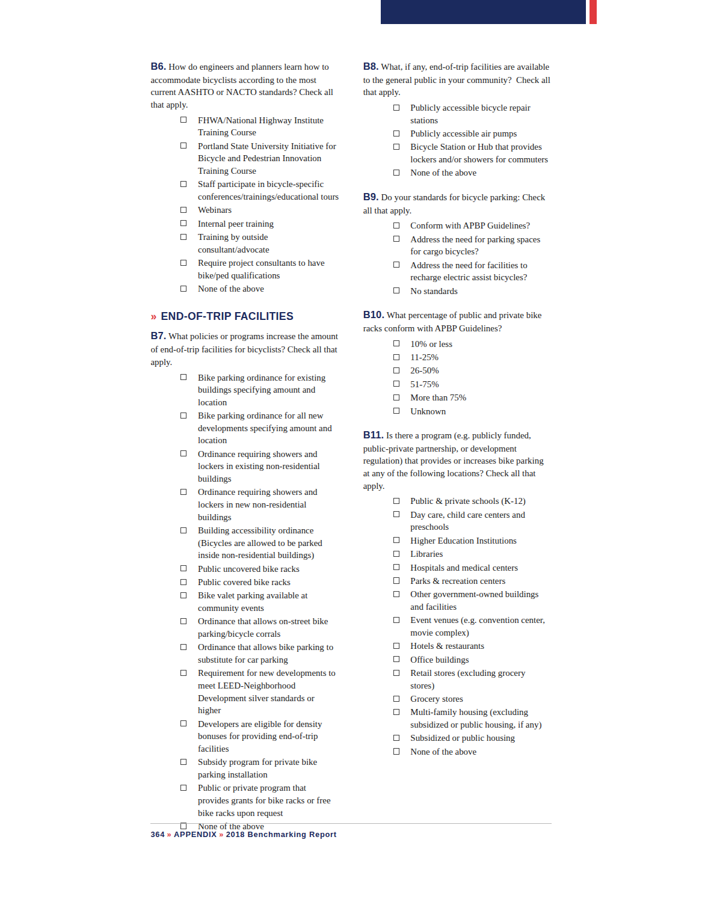B6. How do engineers and planners learn how to accommodate bicyclists according to the most current AASHTO or NACTO standards? Check all that apply.
FHWA/National Highway Institute Training Course
Portland State University Initiative for Bicycle and Pedestrian Innovation Training Course
Staff participate in bicycle-specific conferences/trainings/educational tours
Webinars
Internal peer training
Training by outside consultant/advocate
Require project consultants to have bike/ped qualifications
None of the above
» END-OF-TRIP FACILITIES
B7. What policies or programs increase the amount of end-of-trip facilities for bicyclists? Check all that apply.
Bike parking ordinance for existing buildings specifying amount and location
Bike parking ordinance for all new developments specifying amount and location
Ordinance requiring showers and lockers in existing non-residential buildings
Ordinance requiring showers and lockers in new non-residential buildings
Building accessibility ordinance (Bicycles are allowed to be parked inside non-residential buildings)
Public uncovered bike racks
Public covered bike racks
Bike valet parking available at community events
Ordinance that allows on-street bike parking/bicycle corrals
Ordinance that allows bike parking to substitute for car parking
Requirement for new developments to meet LEED-Neighborhood Development silver standards or higher
Developers are eligible for density bonuses for providing end-of-trip facilities
Subsidy program for private bike parking installation
Public or private program that provides grants for bike racks or free bike racks upon request
None of the above
B8. What, if any, end-of-trip facilities are available to the general public in your community? Check all that apply.
Publicly accessible bicycle repair stations
Publicly accessible air pumps
Bicycle Station or Hub that provides lockers and/or showers for commuters
None of the above
B9. Do your standards for bicycle parking: Check all that apply.
Conform with APBP Guidelines?
Address the need for parking spaces for cargo bicycles?
Address the need for facilities to recharge electric assist bicycles?
No standards
B10. What percentage of public and private bike racks conform with APBP Guidelines?
10% or less
11-25%
26-50%
51-75%
More than 75%
Unknown
B11. Is there a program (e.g. publicly funded, public-private partnership, or development regulation) that provides or increases bike parking at any of the following locations? Check all that apply.
Public & private schools (K-12)
Day care, child care centers and preschools
Higher Education Institutions
Libraries
Hospitals and medical centers
Parks & recreation centers
Other government-owned buildings and facilities
Event venues (e.g. convention center, movie complex)
Hotels & restaurants
Office buildings
Retail stores (excluding grocery stores)
Grocery stores
Multi-family housing (excluding subsidized or public housing, if any)
Subsidized or public housing
None of the above
364»APPENDIX»2018 Benchmarking Report